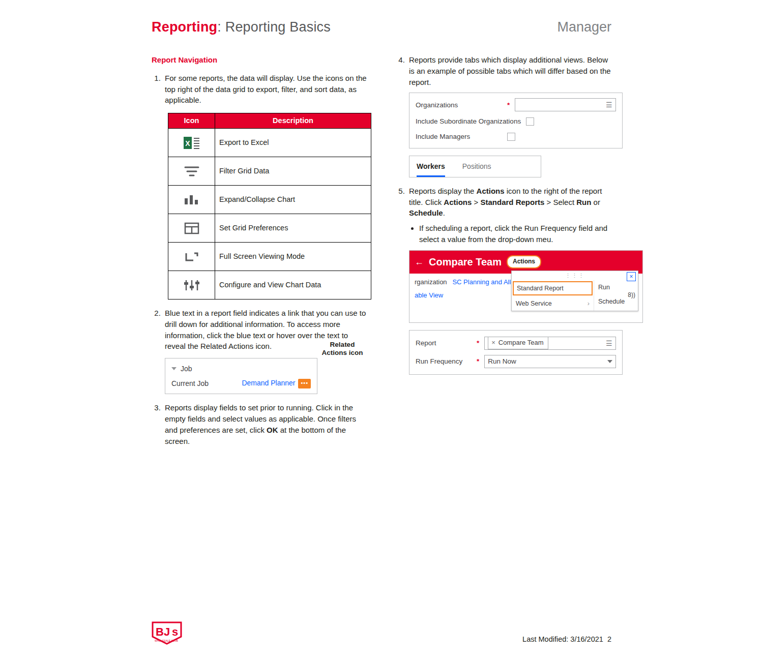Reporting: Reporting Basics
Manager
Report Navigation
For some reports, the data will display. Use the icons on the top right of the data grid to export, filter, and sort data, as applicable.
| Icon | Description |
| --- | --- |
| X | Export to Excel |
| | Filter Grid Data |
| | Expand/Collapse Chart |
| | Set Grid Preferences |
| | Full Screen Viewing Mode |
| | Configure and View Chart Data |
Blue text in a report field indicates a link that you can use to drill down for additional information. To access more information, click the blue text or hover over the text to reveal the Related Actions icon.
Related
Actions icon
Job
Current Job Demand Planner•••
Reports display fields to set prior to running. Click in the empty fields and select values as applicable. Once filters and preferences are set, click OK at the bottom of the screen.
Reports provide tabs which display additional views. Below is an example of possible tabs which will differ based on the report.
Organizations * ☰
Include Subordinate Organizations
Include Managers
Workers
Positions
Reports display the Actions icon to the right of the report title. Click Actions > Standard Reports > Select Run or Schedule.
If scheduling a report, click the Run Frequency field and select a value from the drop-down meu.
← Compare Team Actions
rganization SC Planning and Alloc
able View
⋮⋮⋮
×
Standard Report
Web Service›
Run
Schedule
8))
Report * ×Compare Team ☰
Run Frequency * Run Now
BJ s WHOLESALE CLUB
Last Modified: 3/16/2021 2